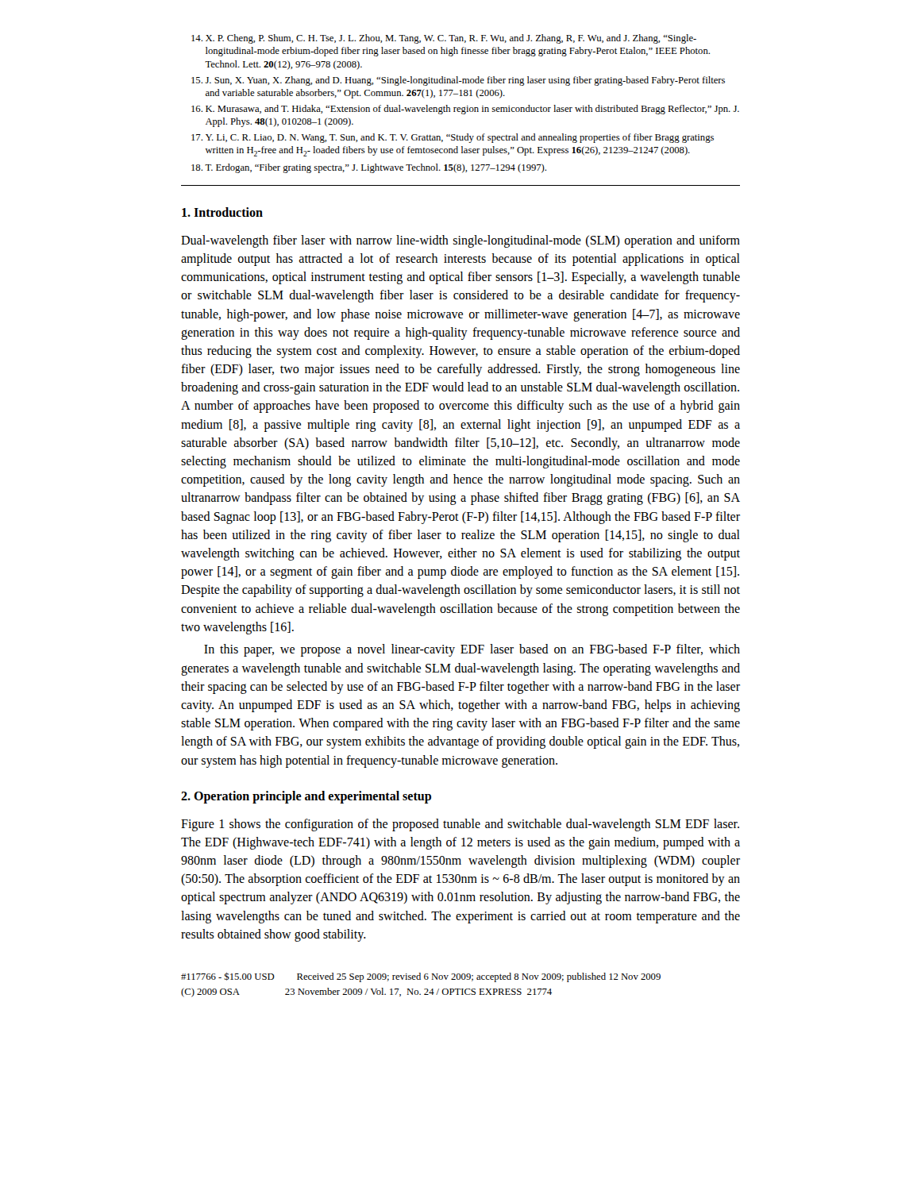X. P. Cheng, P. Shum, C. H. Tse, J. L. Zhou, M. Tang, W. C. Tan, R. F. Wu, and J. Zhang, R, F. Wu, and J. Zhang, “Single-longitudinal-mode erbium-doped fiber ring laser based on high finesse fiber bragg grating Fabry-Perot Etalon,” IEEE Photon. Technol. Lett. 20(12), 976–978 (2008).
J. Sun, X. Yuan, X. Zhang, and D. Huang, “Single-longitudinal-mode fiber ring laser using fiber grating-based Fabry-Perot filters and variable saturable absorbers,” Opt. Commun. 267(1), 177–181 (2006).
K. Murasawa, and T. Hidaka, “Extension of dual-wavelength region in semiconductor laser with distributed Bragg Reflector,” Jpn. J. Appl. Phys. 48(1), 010208–1 (2009).
Y. Li, C. R. Liao, D. N. Wang, T. Sun, and K. T. V. Grattan, “Study of spectral and annealing properties of fiber Bragg gratings written in H2-free and H2- loaded fibers by use of femtosecond laser pulses,” Opt. Express 16(26), 21239–21247 (2008).
T. Erdogan, “Fiber grating spectra,” J. Lightwave Technol. 15(8), 1277–1294 (1997).
1. Introduction
Dual-wavelength fiber laser with narrow line-width single-longitudinal-mode (SLM) operation and uniform amplitude output has attracted a lot of research interests because of its potential applications in optical communications, optical instrument testing and optical fiber sensors [1–3]. Especially, a wavelength tunable or switchable SLM dual-wavelength fiber laser is considered to be a desirable candidate for frequency-tunable, high-power, and low phase noise microwave or millimeter-wave generation [4–7], as microwave generation in this way does not require a high-quality frequency-tunable microwave reference source and thus reducing the system cost and complexity. However, to ensure a stable operation of the erbium-doped fiber (EDF) laser, two major issues need to be carefully addressed. Firstly, the strong homogeneous line broadening and cross-gain saturation in the EDF would lead to an unstable SLM dual-wavelength oscillation. A number of approaches have been proposed to overcome this difficulty such as the use of a hybrid gain medium [8], a passive multiple ring cavity [8], an external light injection [9], an unpumped EDF as a saturable absorber (SA) based narrow bandwidth filter [5,10–12], etc. Secondly, an ultranarrow mode selecting mechanism should be utilized to eliminate the multi-longitudinal-mode oscillation and mode competition, caused by the long cavity length and hence the narrow longitudinal mode spacing. Such an ultranarrow bandpass filter can be obtained by using a phase shifted fiber Bragg grating (FBG) [6], an SA based Sagnac loop [13], or an FBG-based Fabry-Perot (F-P) filter [14,15]. Although the FBG based F-P filter has been utilized in the ring cavity of fiber laser to realize the SLM operation [14,15], no single to dual wavelength switching can be achieved. However, either no SA element is used for stabilizing the output power [14], or a segment of gain fiber and a pump diode are employed to function as the SA element [15]. Despite the capability of supporting a dual-wavelength oscillation by some semiconductor lasers, it is still not convenient to achieve a reliable dual-wavelength oscillation because of the strong competition between the two wavelengths [16].
In this paper, we propose a novel linear-cavity EDF laser based on an FBG-based F-P filter, which generates a wavelength tunable and switchable SLM dual-wavelength lasing. The operating wavelengths and their spacing can be selected by use of an FBG-based F-P filter together with a narrow-band FBG in the laser cavity. An unpumped EDF is used as an SA which, together with a narrow-band FBG, helps in achieving stable SLM operation. When compared with the ring cavity laser with an FBG-based F-P filter and the same length of SA with FBG, our system exhibits the advantage of providing double optical gain in the EDF. Thus, our system has high potential in frequency-tunable microwave generation.
2. Operation principle and experimental setup
Figure 1 shows the configuration of the proposed tunable and switchable dual-wavelength SLM EDF laser. The EDF (Highwave-tech EDF-741) with a length of 12 meters is used as the gain medium, pumped with a 980nm laser diode (LD) through a 980nm/1550nm wavelength division multiplexing (WDM) coupler (50:50). The absorption coefficient of the EDF at 1530nm is ~ 6-8 dB/m. The laser output is monitored by an optical spectrum analyzer (ANDO AQ6319) with 0.01nm resolution. By adjusting the narrow-band FBG, the lasing wavelengths can be tuned and switched. The experiment is carried out at room temperature and the results obtained show good stability.
#117766 - $15.00 USD Received 25 Sep 2009; revised 6 Nov 2009; accepted 8 Nov 2009; published 12 Nov 2009
(C) 2009 OSA 23 November 2009 / Vol. 17, No. 24 / OPTICS EXPRESS 21774